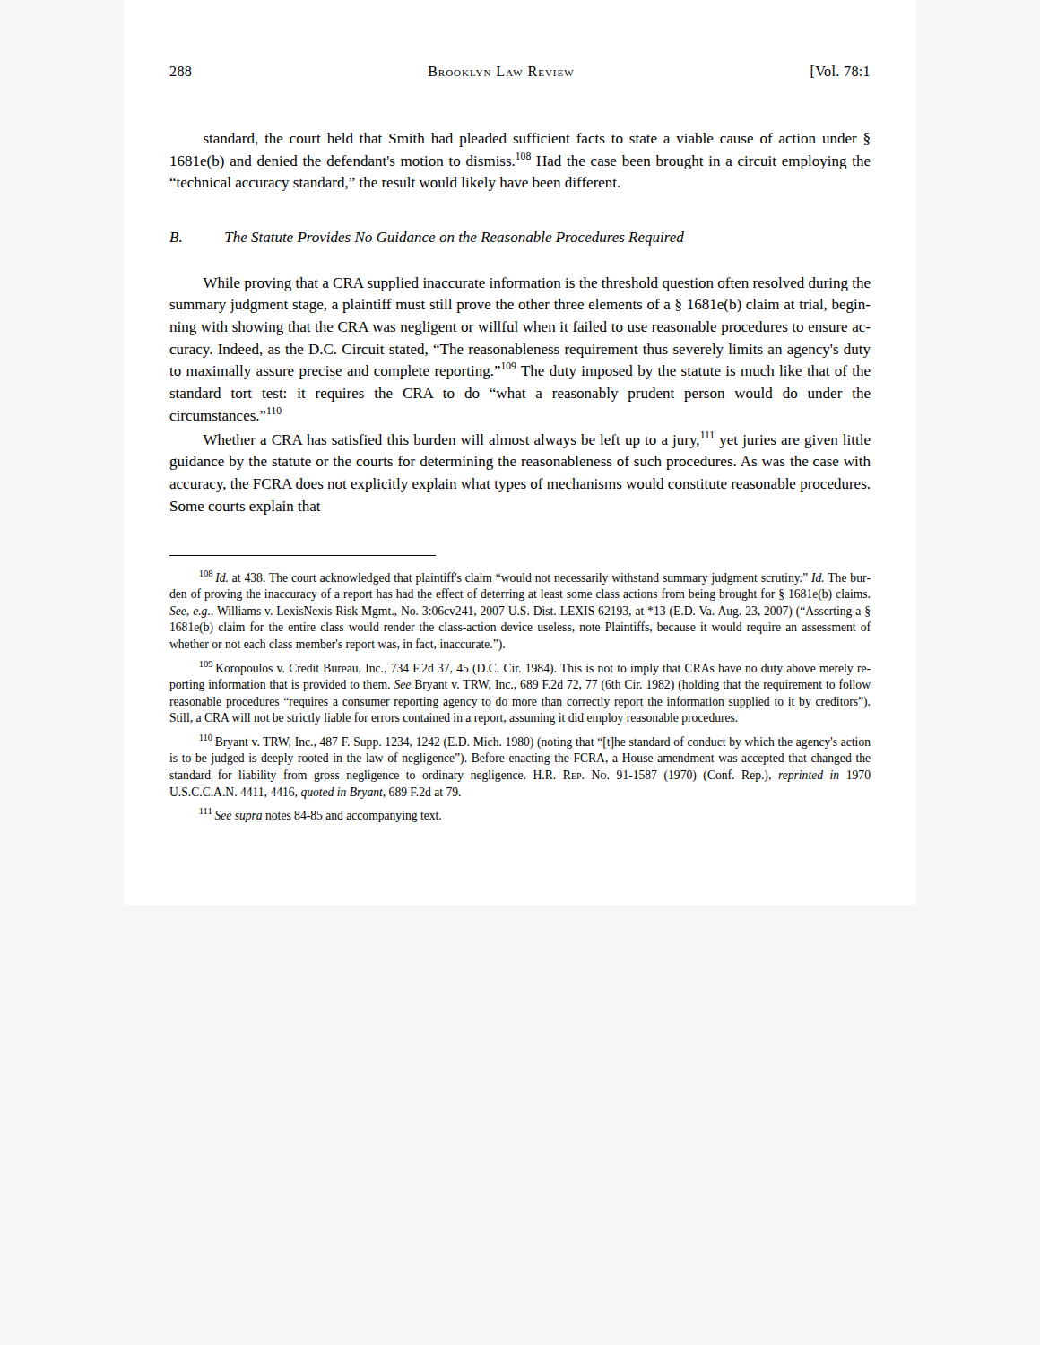288 Brooklyn Law Review [Vol. 78:1
standard, the court held that Smith had pleaded sufficient facts to state a viable cause of action under § 1681e(b) and denied the defendant's motion to dismiss.108 Had the case been brought in a circuit employing the “technical accuracy standard,” the result would likely have been different.
B. The Statute Provides No Guidance on the Reasonable Procedures Required
While proving that a CRA supplied inaccurate information is the threshold question often resolved during the summary judgment stage, a plaintiff must still prove the other three elements of a § 1681e(b) claim at trial, beginning with showing that the CRA was negligent or willful when it failed to use reasonable procedures to ensure accuracy. Indeed, as the D.C. Circuit stated, “The reasonableness requirement thus severely limits an agency's duty to maximally assure precise and complete reporting.”109 The duty imposed by the statute is much like that of the standard tort test: it requires the CRA to do “what a reasonably prudent person would do under the circumstances.”110
Whether a CRA has satisfied this burden will almost always be left up to a jury,111 yet juries are given little guidance by the statute or the courts for determining the reasonableness of such procedures. As was the case with accuracy, the FCRA does not explicitly explain what types of mechanisms would constitute reasonable procedures. Some courts explain that
108 Id. at 438. The court acknowledged that plaintiff's claim “would not necessarily withstand summary judgment scrutiny.” Id. The burden of proving the inaccuracy of a report has had the effect of deterring at least some class actions from being brought for § 1681e(b) claims. See, e.g., Williams v. LexisNexis Risk Mgmt., No. 3:06cv241, 2007 U.S. Dist. LEXIS 62193, at *13 (E.D. Va. Aug. 23, 2007) (“Asserting a § 1681e(b) claim for the entire class would render the class-action device useless, note Plaintiffs, because it would require an assessment of whether or not each class member's report was, in fact, inaccurate.”).
109 Koropoulos v. Credit Bureau, Inc., 734 F.2d 37, 45 (D.C. Cir. 1984). This is not to imply that CRAs have no duty above merely reporting information that is provided to them. See Bryant v. TRW, Inc., 689 F.2d 72, 77 (6th Cir. 1982) (holding that the requirement to follow reasonable procedures “requires a consumer reporting agency to do more than correctly report the information supplied to it by creditors”). Still, a CRA will not be strictly liable for errors contained in a report, assuming it did employ reasonable procedures.
110 Bryant v. TRW, Inc., 487 F. Supp. 1234, 1242 (E.D. Mich. 1980) (noting that “[t]he standard of conduct by which the agency's action is to be judged is deeply rooted in the law of negligence”). Before enacting the FCRA, a House amendment was accepted that changed the standard for liability from gross negligence to ordinary negligence. H.R. Rep. No. 91-1587 (1970) (Conf. Rep.), reprinted in 1970 U.S.C.C.A.N. 4411, 4416, quoted in Bryant, 689 F.2d at 79.
111 See supra notes 84-85 and accompanying text.